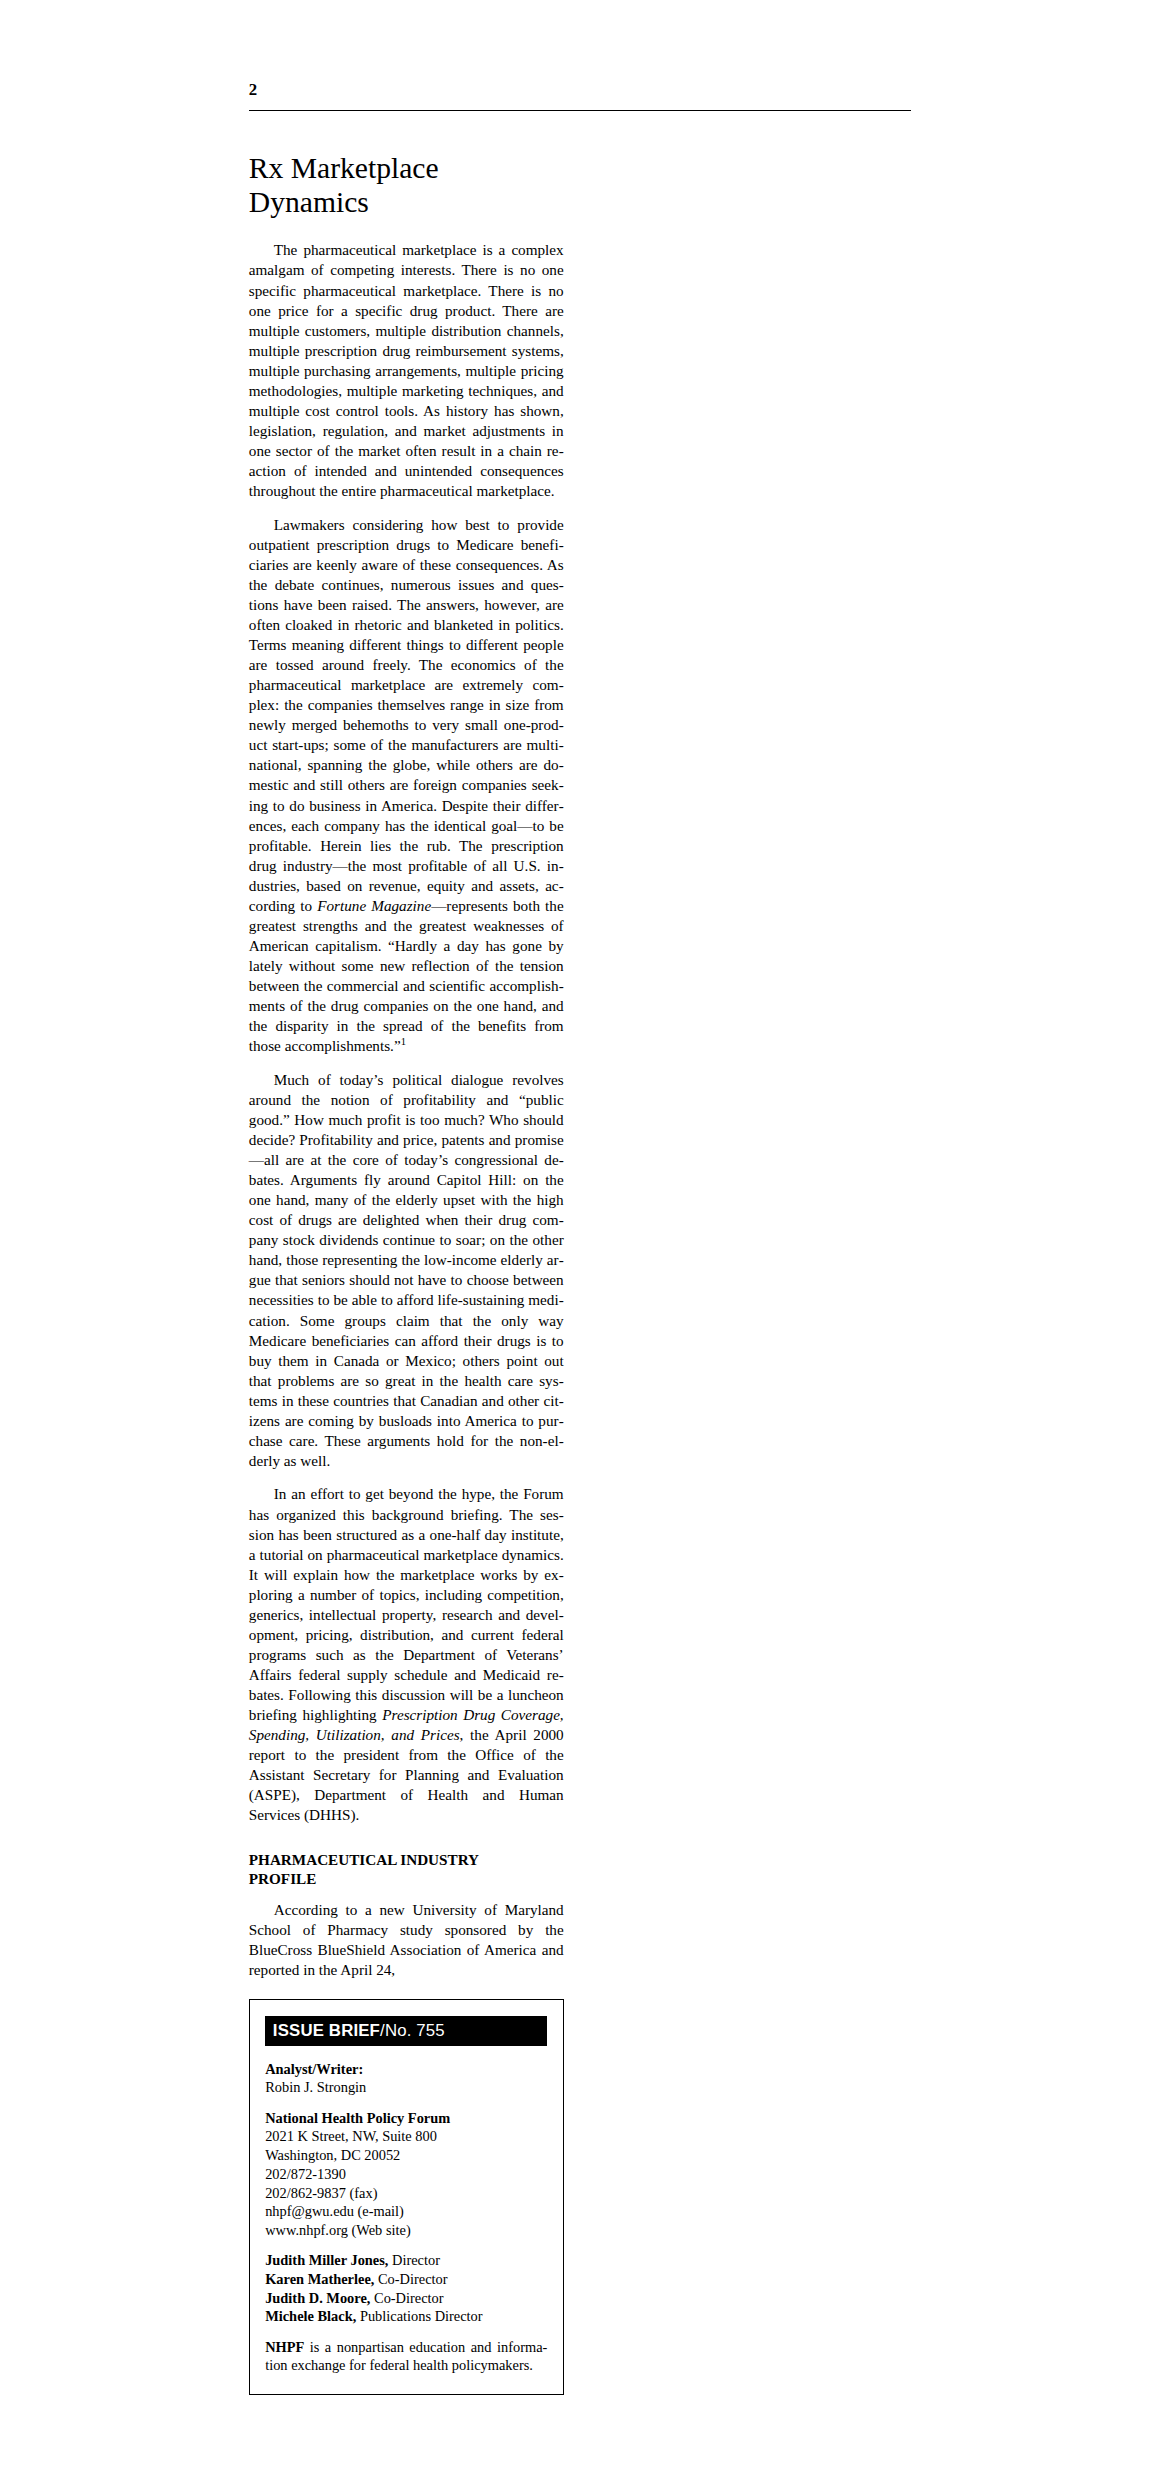2
Rx Marketplace Dynamics
The pharmaceutical marketplace is a complex amalgam of competing interests. There is no one specific pharmaceutical marketplace. There is no one price for a specific drug product. There are multiple customers, multiple distribution channels, multiple prescription drug reimbursement systems, multiple purchasing arrangements, multiple pricing methodologies, multiple marketing techniques, and multiple cost control tools. As history has shown, legislation, regulation, and market adjustments in one sector of the market often result in a chain reaction of intended and unintended consequences throughout the entire pharmaceutical marketplace.
Lawmakers considering how best to provide outpatient prescription drugs to Medicare beneficiaries are keenly aware of these consequences. As the debate continues, numerous issues and questions have been raised. The answers, however, are often cloaked in rhetoric and blanketed in politics. Terms meaning different things to different people are tossed around freely. The economics of the pharmaceutical marketplace are extremely complex: the companies themselves range in size from newly merged behemoths to very small one-product start-ups; some of the manufacturers are multinational, spanning the globe, while others are domestic and still others are foreign companies seeking to do business in America. Despite their differences, each company has the identical goal—to be profitable. Herein lies the rub. The prescription drug industry—the most profitable of all U.S. industries, based on revenue, equity and assets, according to Fortune Magazine—represents both the greatest strengths and the greatest weaknesses of American capitalism. “Hardly a day has gone by lately without some new reflection of the tension between the commercial and scientific accomplishments of the drug companies on the one hand, and the disparity in the spread of the benefits from those accomplishments.”1
Much of today’s political dialogue revolves around the notion of profitability and “public good.” How much profit is too much? Who should decide? Profitability and price, patents and promise—all are at the core of today’s congressional debates. Arguments fly around Capitol Hill: on the one hand, many of the elderly upset with the high cost of drugs are delighted when their drug company stock dividends continue to soar; on the other hand, those representing the low-income elderly argue that seniors should not have to choose between necessities to be able to afford life-sustaining medication. Some groups claim that the only way Medicare beneficiaries can afford their drugs is to buy them in Canada or Mexico; others point out that problems are so great in the health care systems in these countries that Canadian and other citizens are coming by busloads into America to purchase care. These arguments hold for the non-elderly as well.
In an effort to get beyond the hype, the Forum has organized this background briefing. The session has been structured as a one-half day institute, a tutorial on pharmaceutical marketplace dynamics. It will explain how the marketplace works by exploring a number of topics, including competition, generics, intellectual property, research and development, pricing, distribution, and current federal programs such as the Department of Veterans’ Affairs federal supply schedule and Medicaid rebates. Following this discussion will be a luncheon briefing highlighting Prescription Drug Coverage, Spending, Utilization, and Prices, the April 2000 report to the president from the Office of the Assistant Secretary for Planning and Evaluation (ASPE), Department of Health and Human Services (DHHS).
PHARMACEUTICAL INDUSTRY
PROFILE
According to a new University of Maryland School of Pharmacy study sponsored by the BlueCross BlueShield Association of America and reported in the April 24,
ISSUE BRIEF/No. 755
Analyst/Writer:
Robin J. Strongin
National Health Policy Forum
2021 K Street, NW, Suite 800
Washington, DC 20052
202/872-1390
202/862-9837 (fax)
nhpf@gwu.edu (e-mail)
www.nhpf.org (Web site)
Judith Miller Jones, Director Karen Matherlee, Co-Director Judith D. Moore, Co-Director Michele Black, Publications Director
NHPF is a nonpartisan education and information exchange for federal health policymakers.